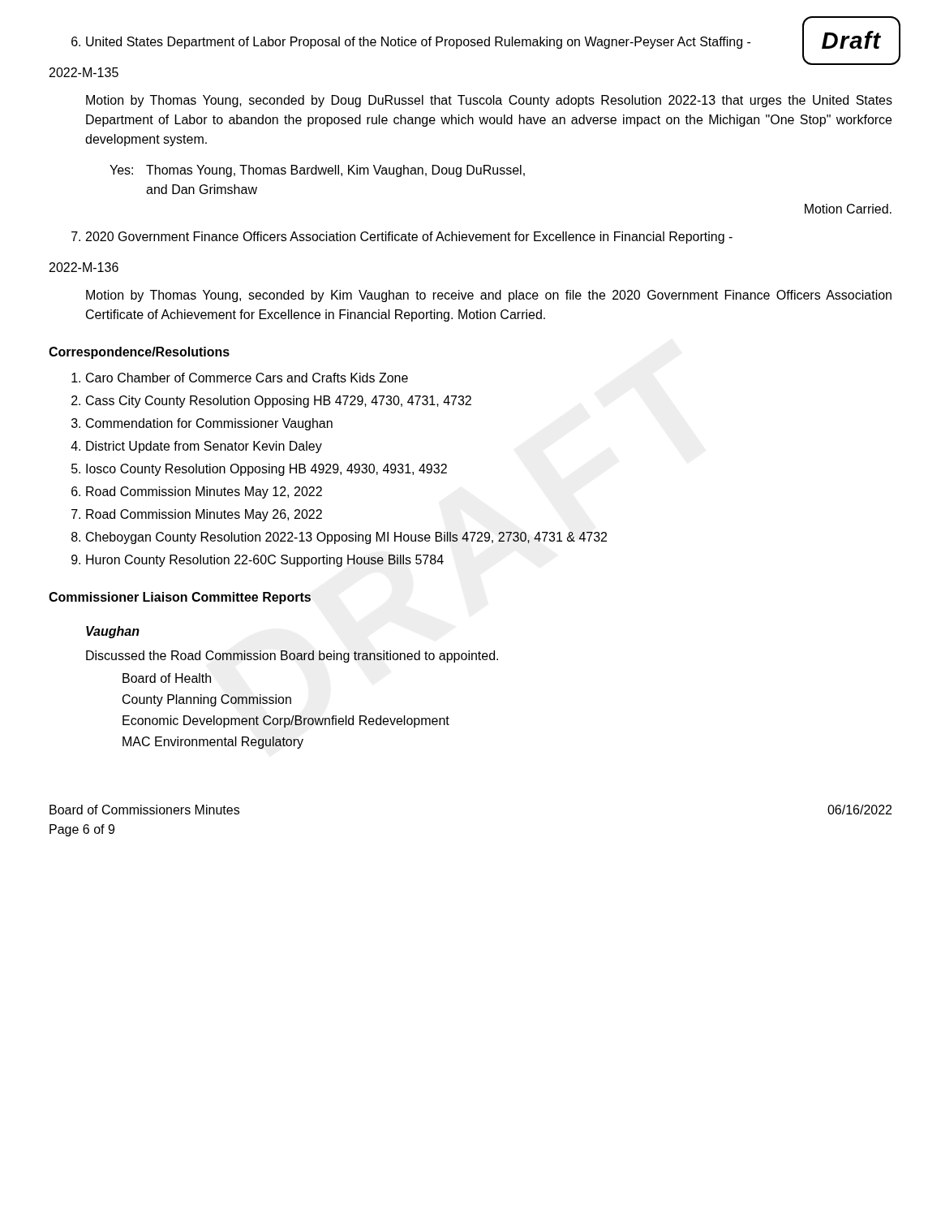DRAFT
Draft
United States Department of Labor Proposal of the Notice of Proposed Rulemaking on Wagner-Peyser Act Staffing -
2022-M-135
Motion by Thomas Young, seconded by Doug DuRussel that Tuscola County adopts Resolution 2022-13 that urges the United States Department of Labor to abandon the proposed rule change which would have an adverse impact on the Michigan "One Stop" workforce development system.
Yes: Thomas Young, Thomas Bardwell, Kim Vaughan, Doug DuRussel,
and Dan Grimshaw
Motion Carried.
2020 Government Finance Officers Association Certificate of Achievement for Excellence in Financial Reporting -
2022-M-136
Motion by Thomas Young, seconded by Kim Vaughan to receive and place on file the 2020 Government Finance Officers Association Certificate of Achievement for Excellence in Financial Reporting. Motion Carried.
Correspondence/Resolutions
Caro Chamber of Commerce Cars and Crafts Kids Zone
Cass City County Resolution Opposing HB 4729, 4730, 4731, 4732
Commendation for Commissioner Vaughan
District Update from Senator Kevin Daley
Iosco County Resolution Opposing HB 4929, 4930, 4931, 4932
Road Commission Minutes May 12, 2022
Road Commission Minutes May 26, 2022
Cheboygan County Resolution 2022-13 Opposing MI House Bills 4729, 2730, 4731 & 4732
Huron County Resolution 22-60C Supporting House Bills 5784
Commissioner Liaison Committee Reports
Vaughan
Discussed the Road Commission Board being transitioned to appointed.
Board of Health
County Planning Commission
Economic Development Corp/Brownfield Redevelopment
MAC Environmental Regulatory
Board of Commissioners Minutes
Page 6 of 9
06/16/2022